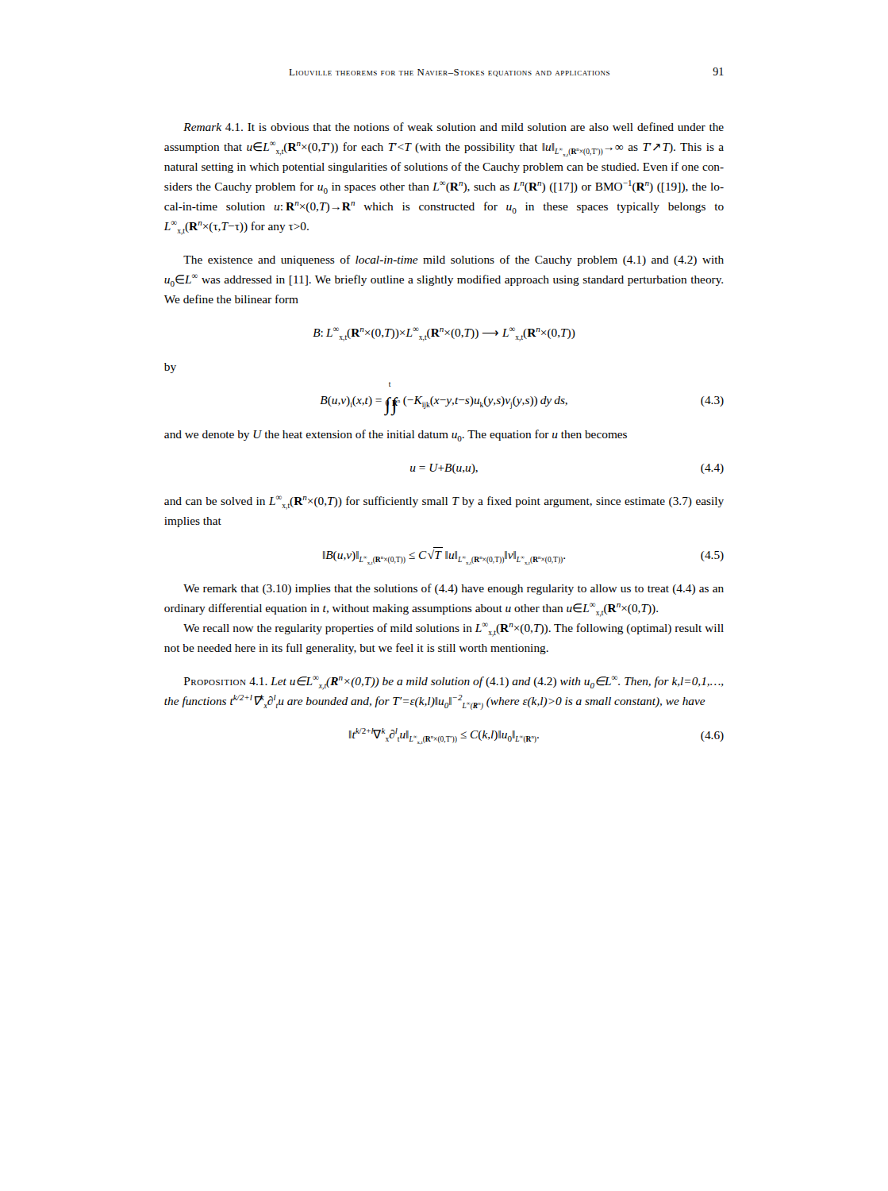Liouville theorems for the Navier–Stokes equations and applications 91
Remark 4.1. It is obvious that the notions of weak solution and mild solution are also well defined under the assumption that u∈L∞x,t(Rn×(0,T′)) for each T′<T (with the possibility that ‖u‖L∞x,t(Rn×(0,T′))→∞ as T′↗T). This is a natural setting in which potential singularities of solutions of the Cauchy problem can be studied. Even if one considers the Cauchy problem for u0 in spaces other than L∞(Rn), such as Ln(Rn) ([17]) or BMO−1(Rn) ([19]), the local-in-time solution u: Rn×(0,T)→Rn which is constructed for u0 in these spaces typically belongs to L∞x,t(Rn×(τ,T−τ)) for any τ>0.
The existence and uniqueness of local-in-time mild solutions of the Cauchy problem (4.1) and (4.2) with u0∈L∞ was addressed in [11]. We briefly outline a slightly modified approach using standard perturbation theory. We define the bilinear form
B: L∞x,t(Rn×(0,T))×L∞x,t(Rn×(0,T)) ⟶ L∞x,t(Rn×(0,T))
by
B(u,v)i(x,t) = ∫t 0∫ Rn(−Kijk(x−y,t−s)uk(y,s)vj(y,s)) dy ds, (4.3)
and we denote by U the heat extension of the initial datum u0. The equation for u then becomes
u = U+B(u,u), (4.4)
and can be solved in L∞x,t(Rn×(0,T)) for sufficiently small T by a fixed point argument, since estimate (3.7) easily implies that
‖B(u,v)‖L∞x,t(Rn×(0,T)) ≤ CT ‖u‖L∞x,t(Rn×(0,T))‖v‖L∞x,t(Rn×(0,T)). (4.5)
We remark that (3.10) implies that the solutions of (4.4) have enough regularity to allow us to treat (4.4) as an ordinary differential equation in t, without making assumptions about u other than u∈L∞x,t(Rn×(0,T)).
We recall now the regularity properties of mild solutions in L∞x,t(Rn×(0,T)). The following (optimal) result will not be needed here in its full generality, but we feel it is still worth mentioning.
Proposition 4.1. Let u∈L∞x,t(Rn×(0,T)) be a mild solution of (4.1) and (4.2) with u0∈L∞. Then, for k,l=0,1,…, the functions tk/2+l∇kx∂ltu are bounded and, for T′=ε(k,l)‖u0‖−2L∞(Rn) (where ε(k,l)>0 is a small constant), we have
‖tk/2+l∇kx∂ltu‖L∞x,t(Rn×(0,T′)) ≤ C(k,l)‖u0‖L∞(Rn). (4.6)